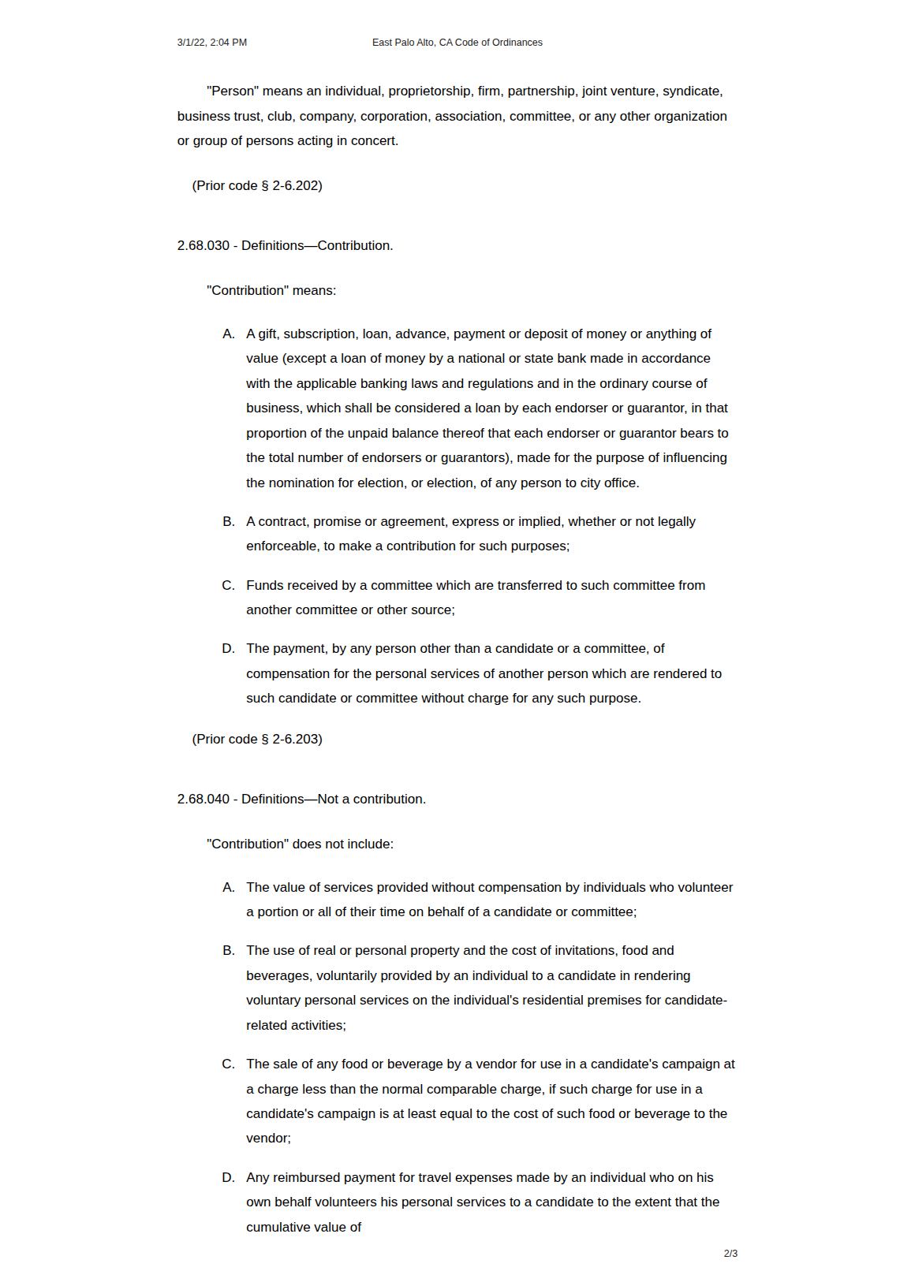3/1/22, 2:04 PM
East Palo Alto, CA Code of Ordinances
"Person" means an individual, proprietorship, firm, partnership, joint venture, syndicate, business trust, club, company, corporation, association, committee, or any other organization or group of persons acting in concert.
(Prior code § 2-6.202)
2.68.030 - Definitions—Contribution.
"Contribution" means:
A gift, subscription, loan, advance, payment or deposit of money or anything of value (except a loan of money by a national or state bank made in accordance with the applicable banking laws and regulations and in the ordinary course of business, which shall be considered a loan by each endorser or guarantor, in that proportion of the unpaid balance thereof that each endorser or guarantor bears to the total number of endorsers or guarantors), made for the purpose of influencing the nomination for election, or election, of any person to city office.
A contract, promise or agreement, express or implied, whether or not legally enforceable, to make a contribution for such purposes;
Funds received by a committee which are transferred to such committee from another committee or other source;
The payment, by any person other than a candidate or a committee, of compensation for the personal services of another person which are rendered to such candidate or committee without charge for any such purpose.
(Prior code § 2-6.203)
2.68.040 - Definitions—Not a contribution.
"Contribution" does not include:
The value of services provided without compensation by individuals who volunteer a portion or all of their time on behalf of a candidate or committee;
The use of real or personal property and the cost of invitations, food and beverages, voluntarily provided by an individual to a candidate in rendering voluntary personal services on the individual's residential premises for candidate-related activities;
The sale of any food or beverage by a vendor for use in a candidate's campaign at a charge less than the normal comparable charge, if such charge for use in a candidate's campaign is at least equal to the cost of such food or beverage to the vendor;
Any reimbursed payment for travel expenses made by an individual who on his own behalf volunteers his personal services to a candidate to the extent that the cumulative value of
2/3